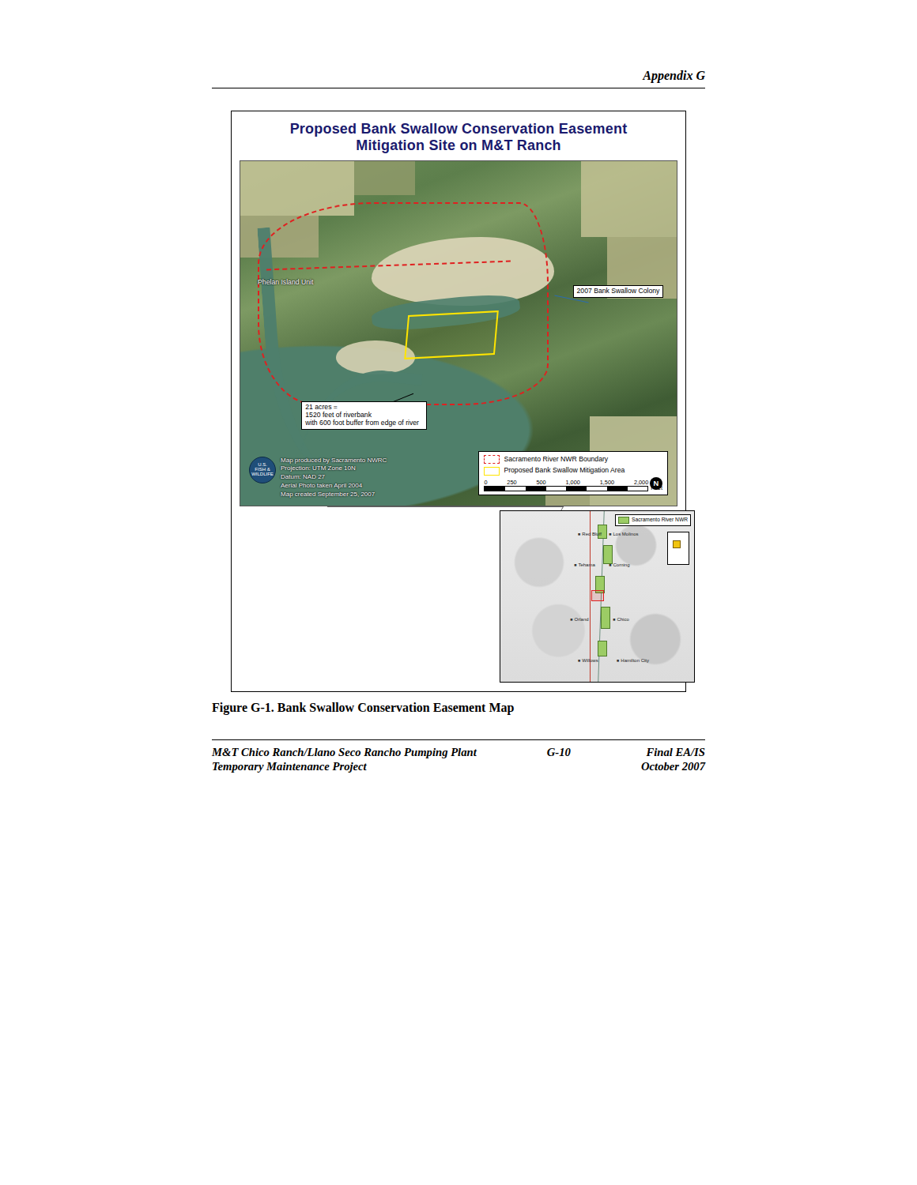Appendix G
Proposed Bank Swallow Conservation Easement Mitigation Site on M&T Ranch
Phelan Island Unit
2007 Bank Swallow Colony
21 acres =
1520 feet of riverbank
with 600 foot buffer from edge of river
Sacramento River NWR Boundary
Proposed Bank Swallow Mitigation Area
02505001,0001,5002,000
Feet
N
U.S.
FISH &
WILDLIFE
Map produced by Sacramento NWRC
Projection: UTM Zone 10N
Datum: NAD 27
Aerial Photo taken April 2004
Map created September 25, 2007
Sacramento River NWR
Red Bluff
Los Molinos
Tehama
Corning
Orland
Chico
Willows
Hamilton City
Figure G-1. Bank Swallow Conservation Easement Map
M&T Chico Ranch/Llano Seco Rancho Pumping Plant
Temporary Maintenance Project
G-10
Final EA/IS
October 2007